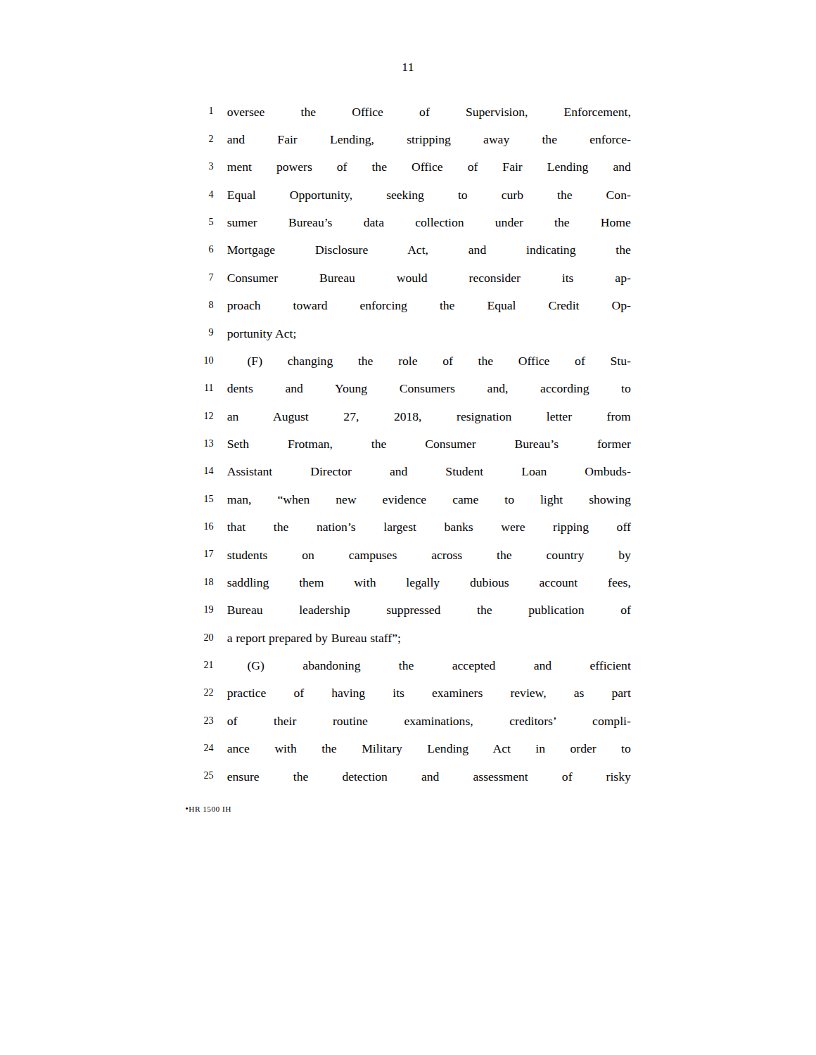11
oversee the Office of Supervision, Enforcement,
and Fair Lending, stripping away the enforce-
ment powers of the Office of Fair Lending and
Equal Opportunity, seeking to curb the Con-
sumer Bureau’s data collection under the Home
Mortgage Disclosure Act, and indicating the
Consumer Bureau would reconsider its ap-
proach toward enforcing the Equal Credit Op-
portunity Act;
(F) changing the role of the Office of Stu-
dents and Young Consumers and, according to
an August 27, 2018, resignation letter from
Seth Frotman, the Consumer Bureau’s former
Assistant Director and Student Loan Ombuds-
man, “when new evidence came to light showing
that the nation’s largest banks were ripping off
students on campuses across the country by
saddling them with legally dubious account fees,
Bureau leadership suppressed the publication of
a report prepared by Bureau staff”;
(G) abandoning the accepted and efficient
practice of having its examiners review, as part
of their routine examinations, creditors’ compli-
ance with the Military Lending Act in order to
ensure the detection and assessment of risky
•HR 1500 IH